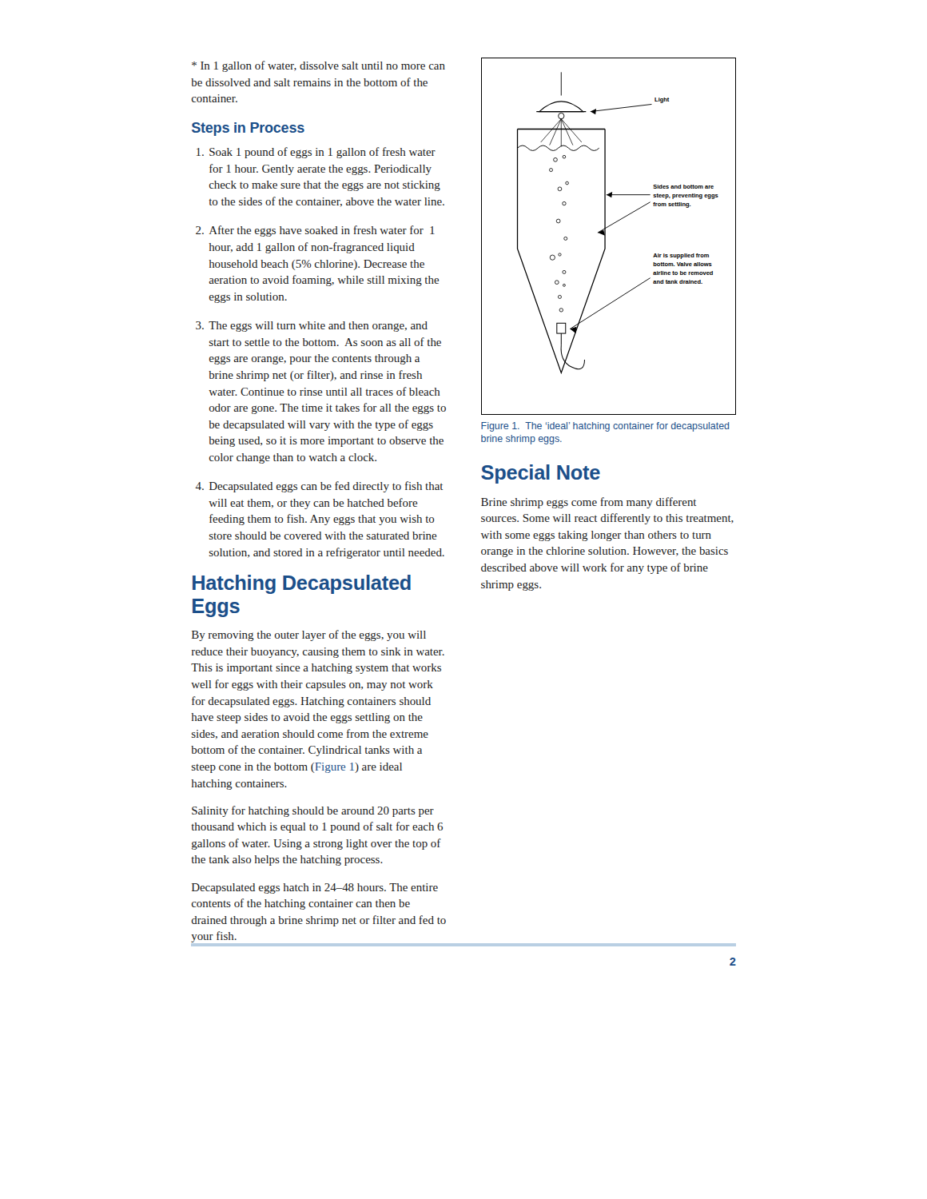* In 1 gallon of water, dissolve salt until no more can be dissolved and salt remains in the bottom of the container.
Steps in Process
Soak 1 pound of eggs in 1 gallon of fresh water for 1 hour. Gently aerate the eggs. Periodically check to make sure that the eggs are not sticking to the sides of the container, above the water line.
After the eggs have soaked in fresh water for 1 hour, add 1 gallon of non-fragranced liquid household beach (5% chlorine). Decrease the aeration to avoid foaming, while still mixing the eggs in solution.
The eggs will turn white and then orange, and start to settle to the bottom. As soon as all of the eggs are orange, pour the contents through a brine shrimp net (or filter), and rinse in fresh water. Continue to rinse until all traces of bleach odor are gone. The time it takes for all the eggs to be decapsulated will vary with the type of eggs being used, so it is more important to observe the color change than to watch a clock.
Decapsulated eggs can be fed directly to fish that will eat them, or they can be hatched before feeding them to fish. Any eggs that you wish to store should be covered with the saturated brine solution, and stored in a refrigerator until needed.
Hatching Decapsulated Eggs
By removing the outer layer of the eggs, you will reduce their buoyancy, causing them to sink in water. This is important since a hatching system that works well for eggs with their capsules on, may not work for decapsulated eggs. Hatching containers should have steep sides to avoid the eggs settling on the sides, and aeration should come from the extreme bottom of the container. Cylindrical tanks with a steep cone in the bottom (Figure 1) are ideal hatching containers.
Salinity for hatching should be around 20 parts per thousand which is equal to 1 pound of salt for each 6 gallons of water. Using a strong light over the top of the tank also helps the hatching process.
Decapsulated eggs hatch in 24–48 hours. The entire contents of the hatching container can then be drained through a brine shrimp net or filter and fed to your fish.
Light Sides and bottom are steep, preventing eggs from settling. Air is supplied from bottom. Valve allows airline to be removed and tank drained.
Figure 1. The ‘ideal’ hatching container for decapsulated brine shrimp eggs.
Special Note
Brine shrimp eggs come from many different sources. Some will react differently to this treatment, with some eggs taking longer than others to turn orange in the chlorine solution. However, the basics described above will work for any type of brine shrimp eggs.
2